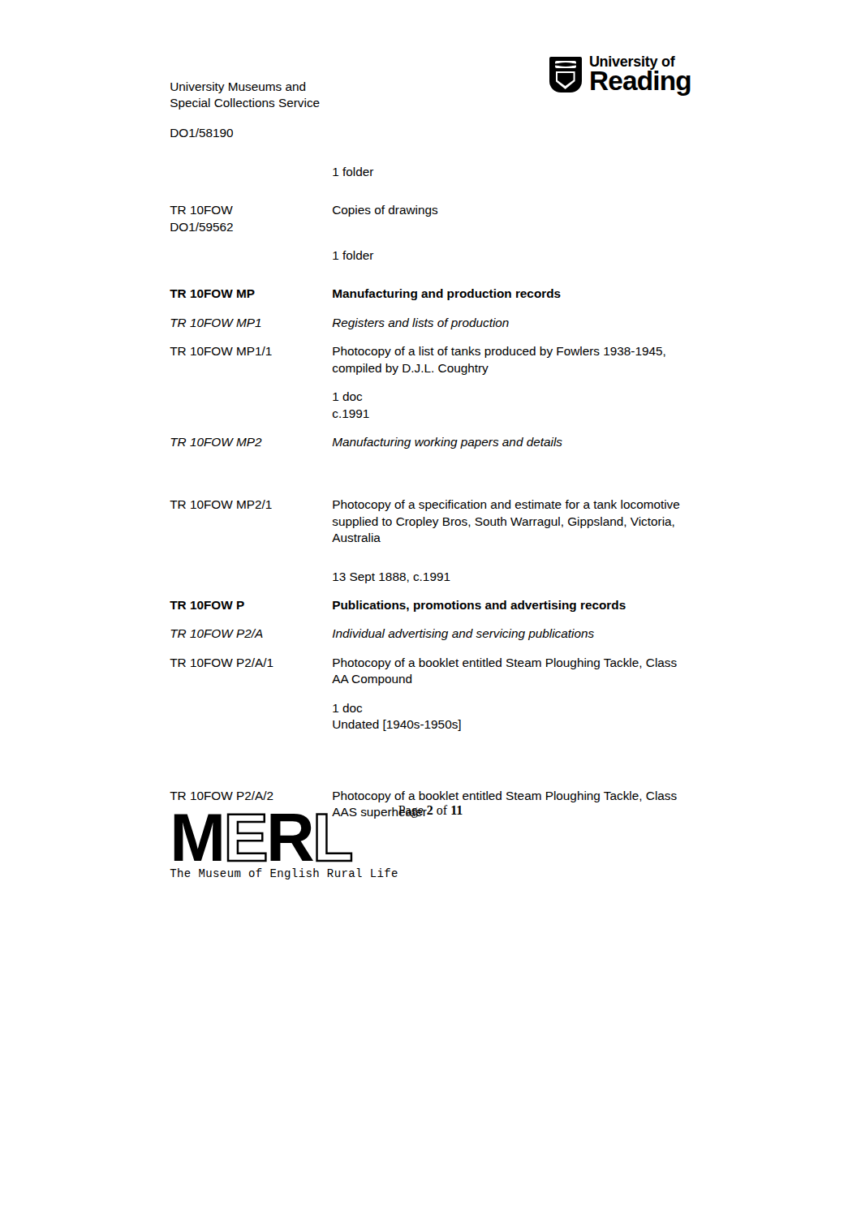University Museums and
Special Collections Service
University of
Reading
DO1/58190
1 folder
TR 10FOW
DO1/59562
Copies of drawings
1 folder
TR 10FOW MP
Manufacturing and production records
TR 10FOW MP1
Registers and lists of production
TR 10FOW MP1/1
Photocopy of a list of tanks produced by Fowlers 1938-1945, compiled by D.J.L. Coughtry
1 doc
c.1991
TR 10FOW MP2
Manufacturing working papers and details
TR 10FOW MP2/1
Photocopy of a specification and estimate for a tank locomotive supplied to Cropley Bros, South Warragul, Gippsland, Victoria, Australia
13 Sept 1888, c.1991
TR 10FOW P
Publications, promotions and advertising records
TR 10FOW P2/A
Individual advertising and servicing publications
TR 10FOW P2/A/1
Photocopy of a booklet entitled Steam Ploughing Tackle, Class AA Compound
1 doc
Undated [1940s-1950s]
TR 10FOW P2/A/2
Photocopy of a booklet entitled Steam Ploughing Tackle, Class AAS superheater
MERL
The Museum of English Rural Life
Page 2 of 11